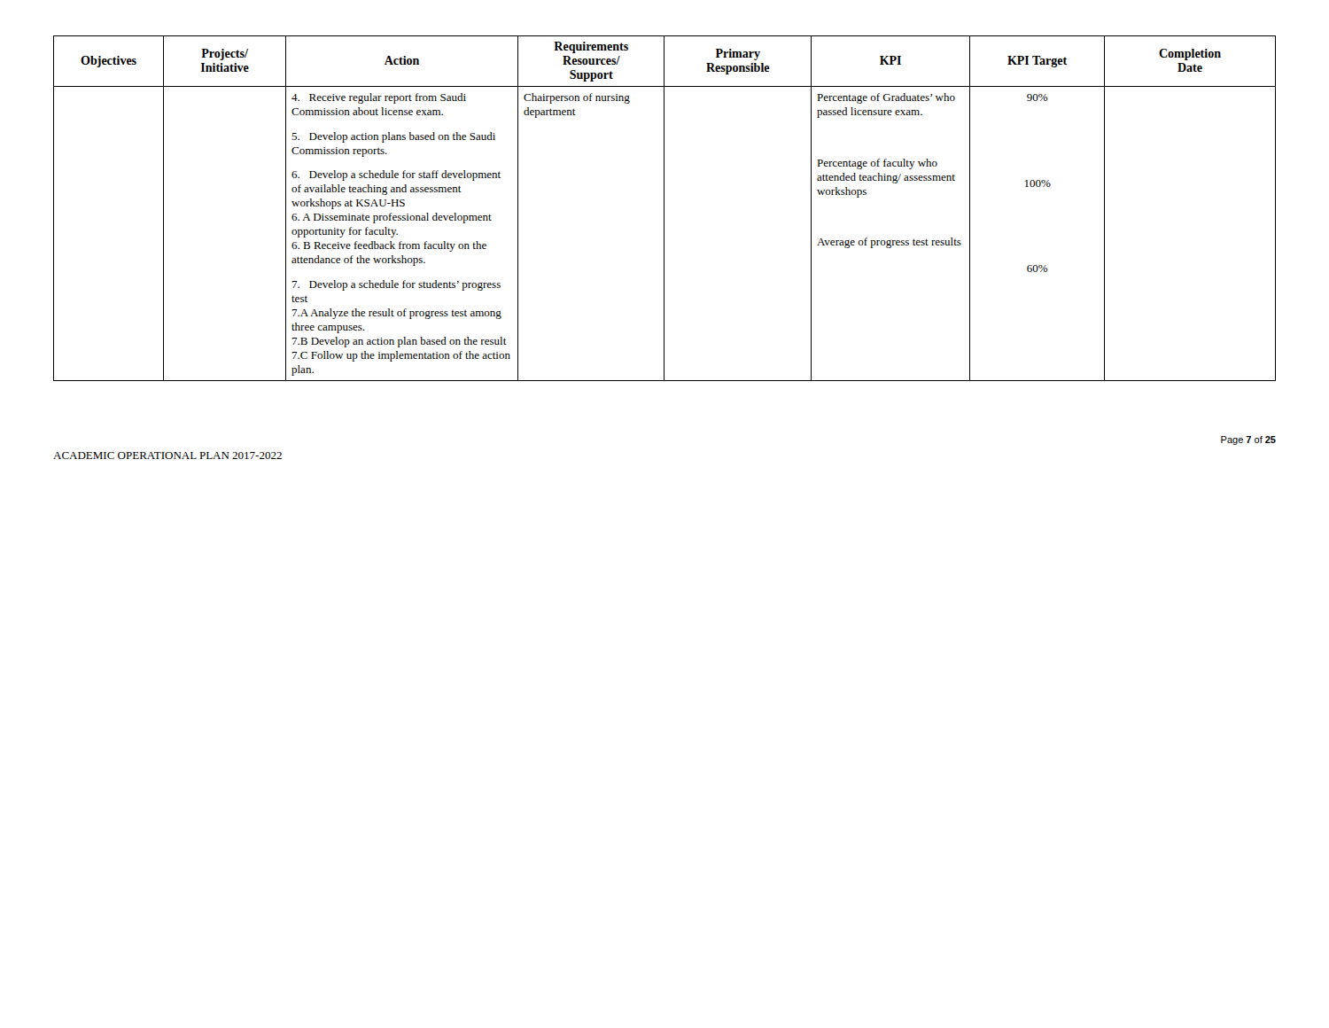| Objectives | Projects/ Initiative | Action | Requirements Resources/ Support | Primary Responsible | KPI | KPI Target | Completion Date |
| --- | --- | --- | --- | --- | --- | --- | --- |
| | | 4. Receive regular report from Saudi Commission about license exam. 5. Develop action plans based on the Saudi Commission reports. 6. Develop a schedule for staff development of available teaching and assessment workshops at KSAU-HS 6. A Disseminate professional development opportunity for faculty. 6. B Receive feedback from faculty on the attendance of the workshops. 7. Develop a schedule for students’ progress test 7.A Analyze the result of progress test among three campuses. 7.B Develop an action plan based on the result 7.C Follow up the implementation of the action plan. | Chairperson of nursing department | | Percentage of Graduates’ who passed licensure exam. Percentage of faculty who attended teaching/ assessment workshops Average of progress test results | 90% 100% 60% | |
Page 7 of 25
ACADEMIC OPERATIONAL PLAN 2017-2022